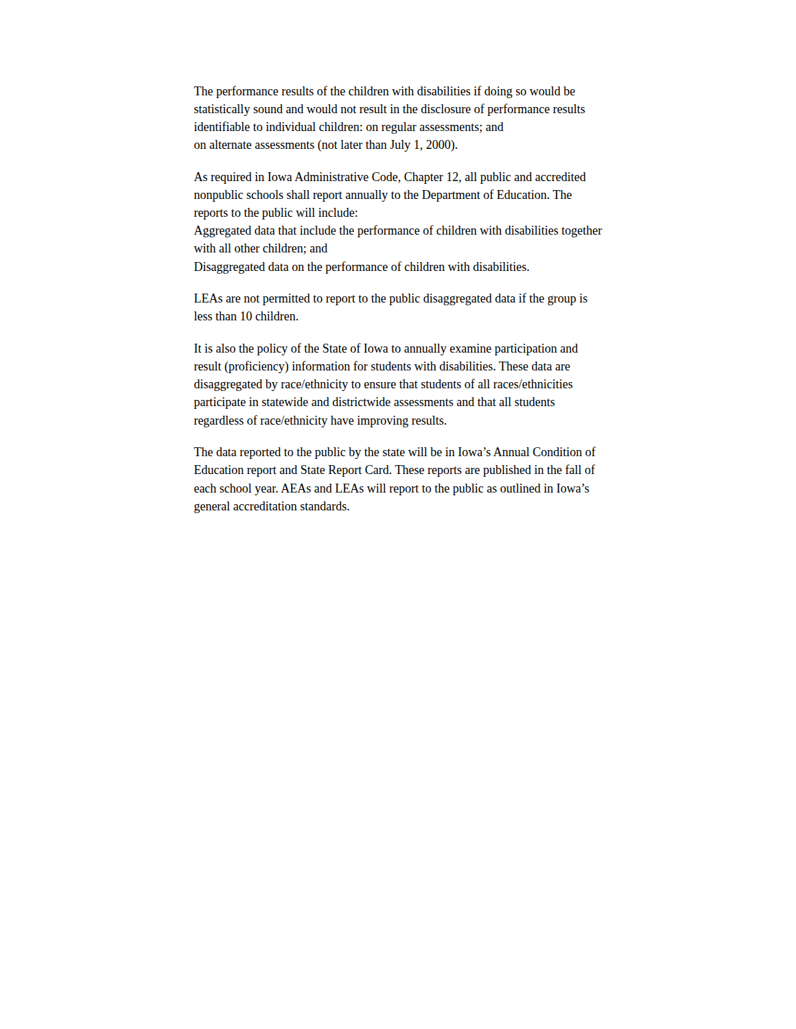The performance results of the children with disabilities if doing so would be statistically sound and would not result in the disclosure of performance results identifiable to individual children: on regular assessments; and
on alternate assessments (not later than July 1, 2000).
As required in Iowa Administrative Code, Chapter 12, all public and accredited nonpublic schools shall report annually to the Department of Education. The reports to the public will include:
Aggregated data that include the performance of children with disabilities together with all other children; and
Disaggregated data on the performance of children with disabilities.
LEAs are not permitted to report to the public disaggregated data if the group is less than 10 children.
It is also the policy of the State of Iowa to annually examine participation and result (proficiency) information for students with disabilities. These data are disaggregated by race/ethnicity to ensure that students of all races/ethnicities participate in statewide and districtwide assessments and that all students regardless of race/ethnicity have improving results.
The data reported to the public by the state will be in Iowa’s Annual Condition of Education report and State Report Card. These reports are published in the fall of each school year. AEAs and LEAs will report to the public as outlined in Iowa’s general accreditation standards.